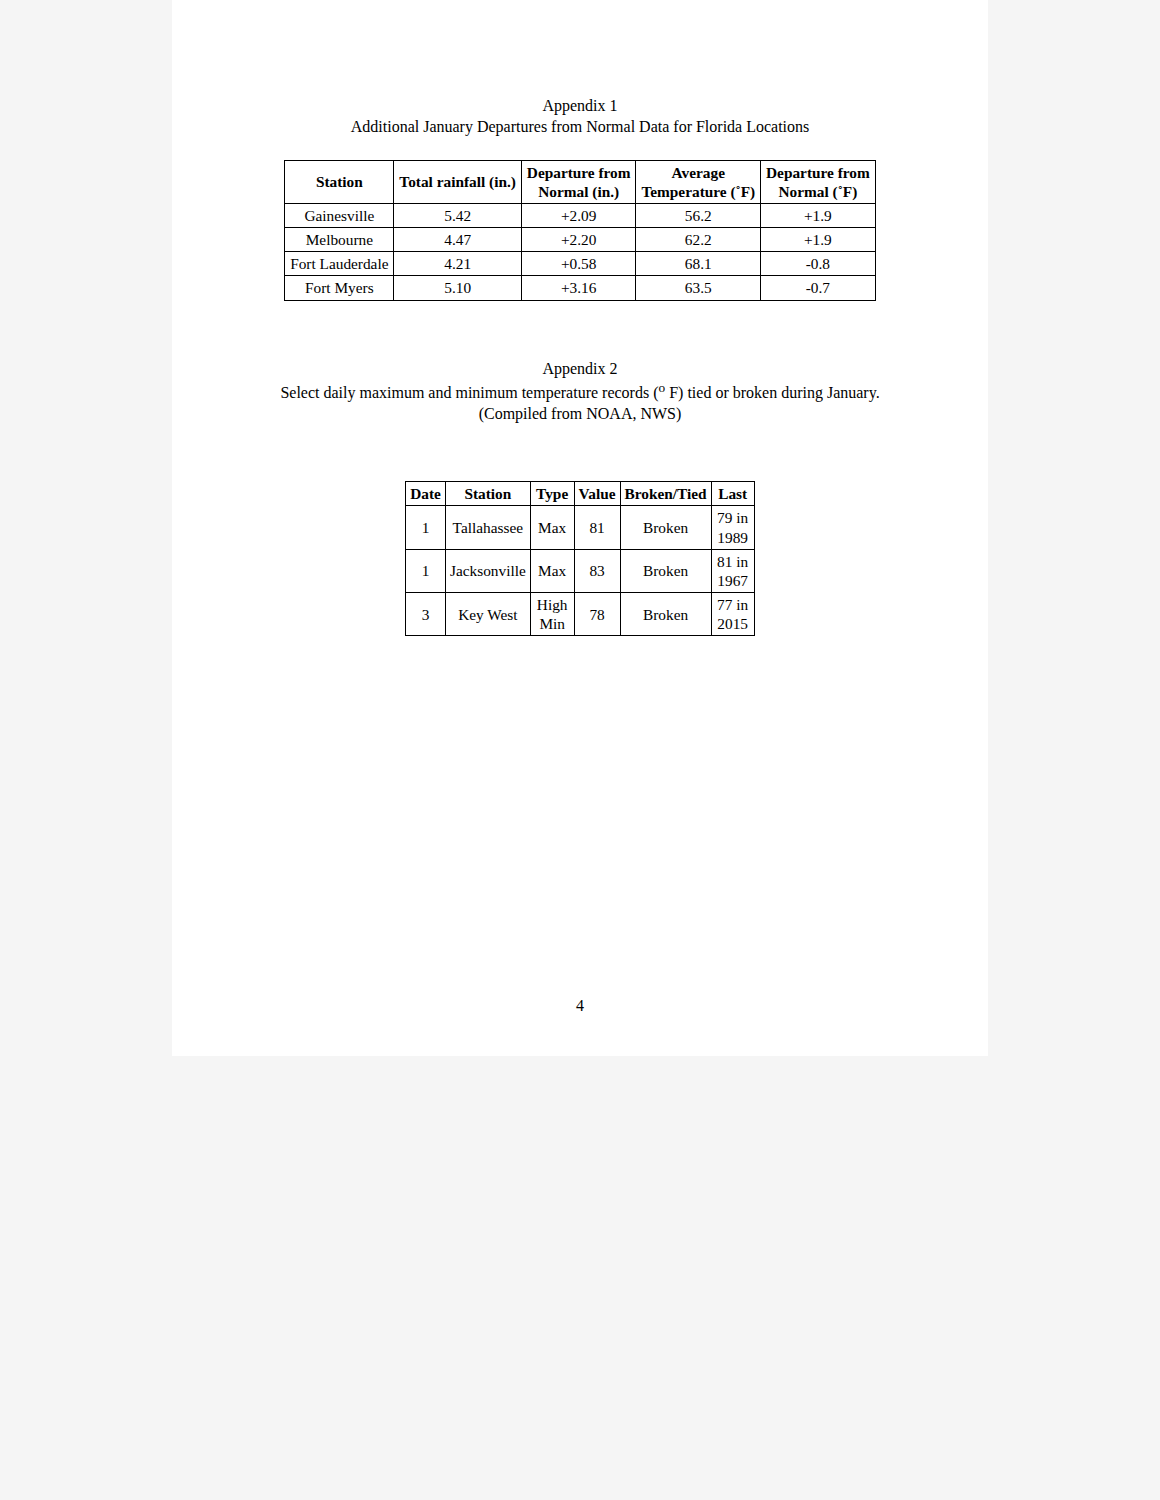Appendix 1 Additional January Departures from Normal Data for Florida Locations
| Station | Total rainfall (in.) | Departure from Normal (in.) | Average Temperature (˚F) | Departure from Normal (˚F) |
| --- | --- | --- | --- | --- |
| Gainesville | 5.42 | +2.09 | 56.2 | +1.9 |
| Melbourne | 4.47 | +2.20 | 62.2 | +1.9 |
| Fort Lauderdale | 4.21 | +0.58 | 68.1 | -0.8 |
| Fort Myers | 5.10 | +3.16 | 63.5 | -0.7 |
Appendix 2 Select daily maximum and minimum temperature records (o F) tied or broken during January. (Compiled from NOAA, NWS)
| Date | Station | Type | Value | Broken/Tied | Last |
| --- | --- | --- | --- | --- | --- |
| 1 | Tallahassee | Max | 81 | Broken | 79 in 1989 |
| 1 | Jacksonville | Max | 83 | Broken | 81 in 1967 |
| 3 | Key West | High Min | 78 | Broken | 77 in 2015 |
4